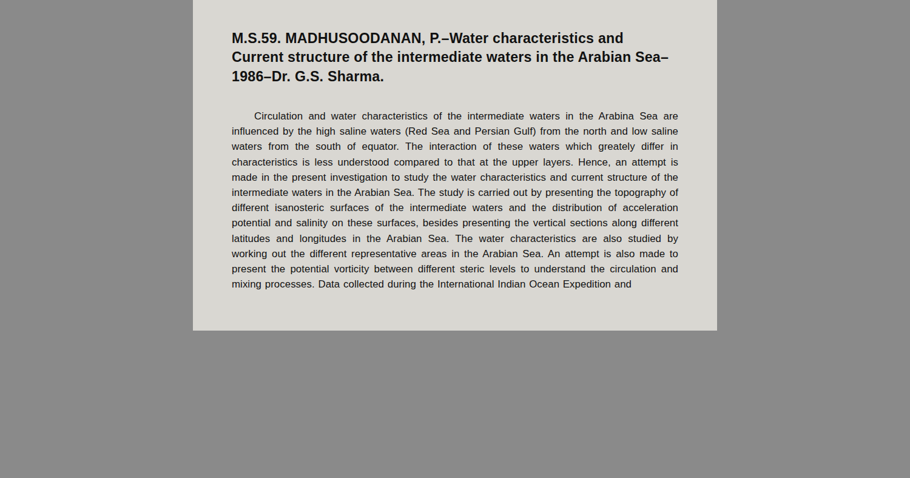M.S.59. MADHUSOODANAN, P.–Water characteristics and Current structure of the intermediate waters in the Arabian Sea–1986–Dr. G.S. Sharma.
Circulation and water characteristics of the intermediate waters in the Arabina Sea are influenced by the high saline waters (Red Sea and Persian Gulf) from the north and low saline waters from the south of equator. The interaction of these waters which greately differ in characteristics is less understood compared to that at the upper layers. Hence, an attempt is made in the present investigation to study the water characteristics and current structure of the intermediate waters in the Arabian Sea. The study is carried out by presenting the topography of different isanosteric surfaces of the intermediate waters and the distribution of acceleration potential and salinity on these surfaces, besides presenting the vertical sections along different latitudes and longitudes in the Arabian Sea. The water characteristics are also studied by working out the different representative areas in the Arabian Sea. An attempt is also made to present the potential vorticity between different steric levels to understand the circulation and mixing processes. Data collected during the International Indian Ocean Expedition and